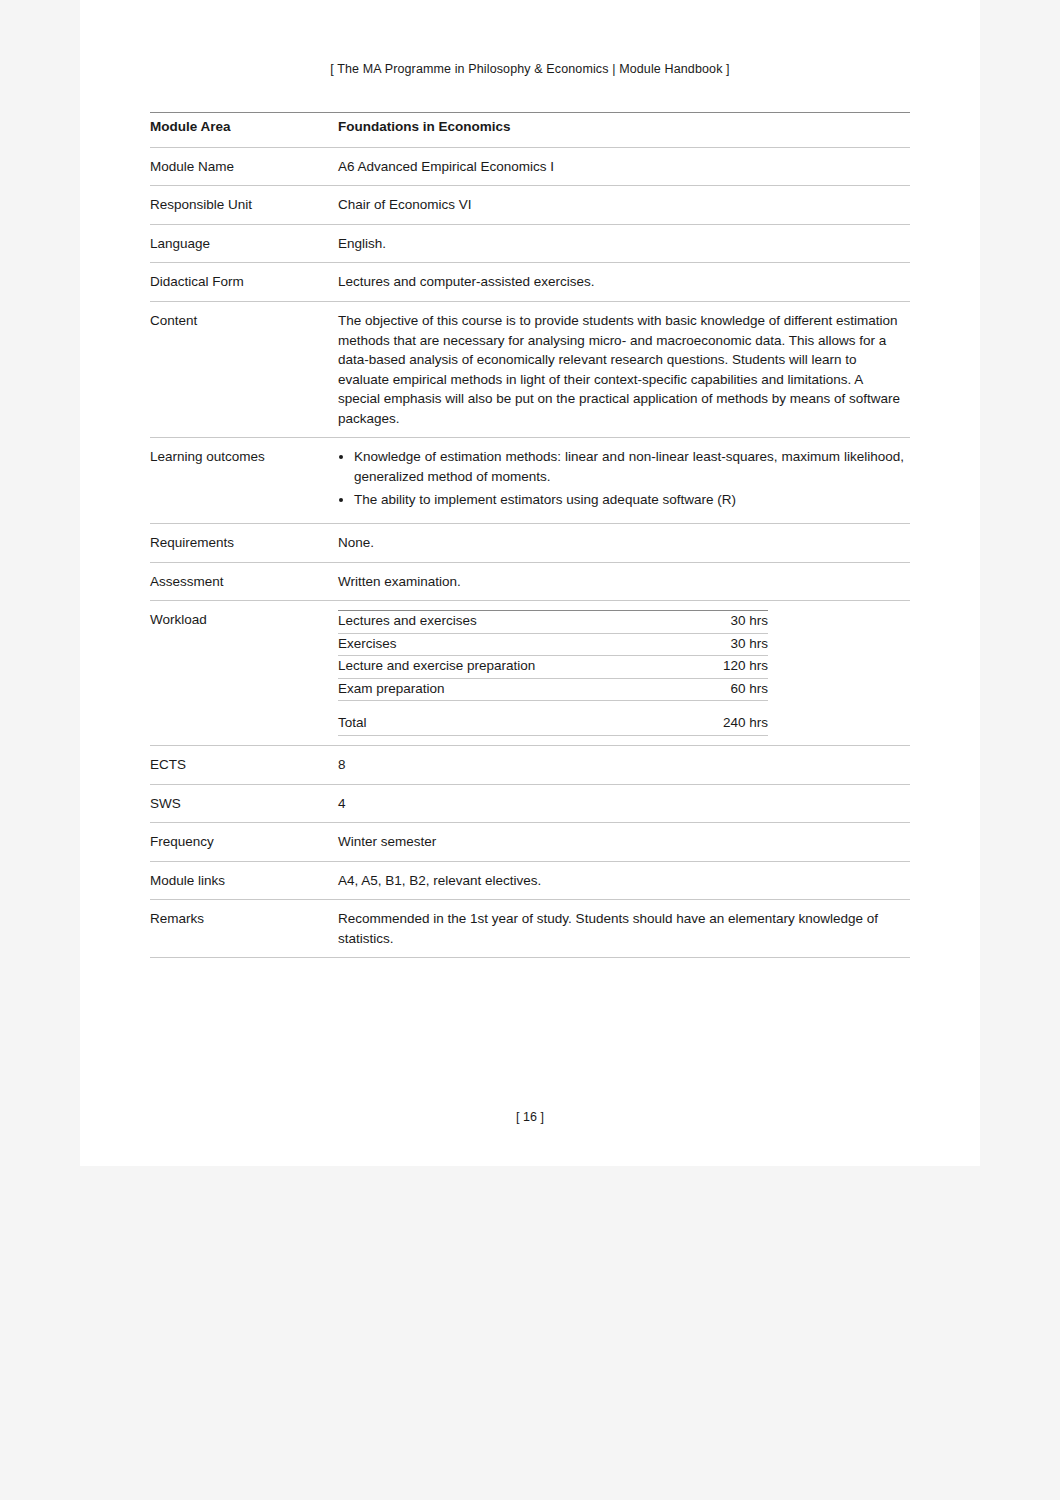[ The MA Programme in Philosophy & Economics | Module Handbook ]
| Module Area | Foundations in Economics |
| Module Name | A6 Advanced Empirical Economics I |
| Responsible Unit | Chair of Economics VI |
| Language | English. |
| Didactical Form | Lectures and computer-assisted exercises. |
| Content | The objective of this course is to provide students with basic knowledge of different estimation methods that are necessary for analysing micro- and macroeconomic data. This allows for a data-based analysis of economically relevant research questions. Students will learn to evaluate empirical methods in light of their context-specific capabilities and limitations. A special emphasis will also be put on the practical application of methods by means of software packages. |
| Learning outcomes | Knowledge of estimation methods: linear and non-linear least-squares, maximum likelihood, generalized method of moments. The ability to implement estimators using adequate software (R) |
| Requirements | None. |
| Assessment | Written examination. |
| Workload | / Lectures and exercises / 30 hrs / / Exercises / 30 hrs / / Lecture and exercise preparation / 120 hrs / / Exam preparation / 60 hrs / / Total / 240 hrs / |
| ECTS | 8 |
| SWS | 4 |
| Frequency | Winter semester |
| Module links | A4, A5, B1, B2, relevant electives. |
| Remarks | Recommended in the 1st year of study. Students should have an elementary knowledge of statistics. |
[ 16 ]